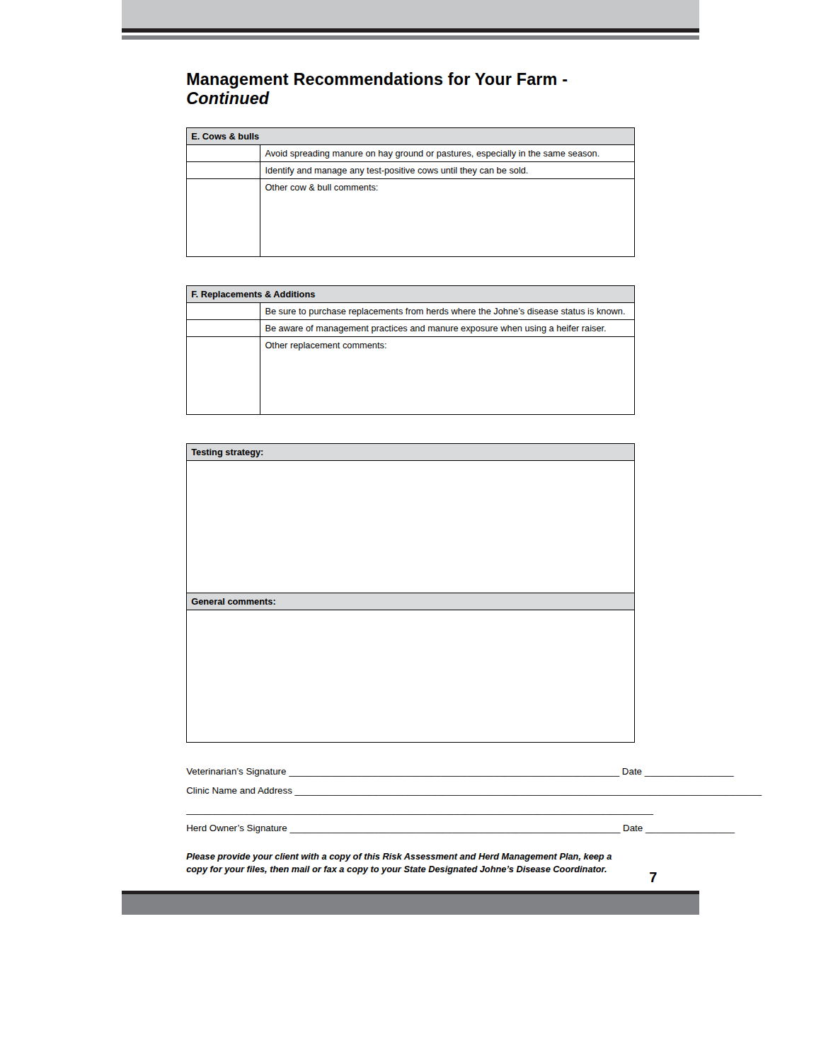Management Recommendations for Your Farm - Continued
| E. Cows & bulls |
| --- |
| | Avoid spreading manure on hay ground or pastures, especially in the same season. |
| | Identify and manage any test-positive cows until they can be sold. |
| | Other cow & bull comments: |
| F. Replacements & Additions |
| --- |
| | Be sure to purchase replacements from herds where the Johne’s disease status is known. |
| | Be aware of management practices and manure exposure when using a heifer raiser. |
| | Other replacement comments: |
| Testing strategy: |
| --- |
| General comments: |
Veterinarian’s Signature _______________________________________________________________ Date _________________ Clinic Name and Address _________________________________________________________________________________________ _________________________________________________________________________________________ Herd Owner’s Signature _______________________________________________________________ Date _________________
Please provide your client with a copy of this Risk Assessment and Herd Management Plan, keep a copy for your files, then mail or fax a copy to your State Designated Johne’s Disease Coordinator.
7